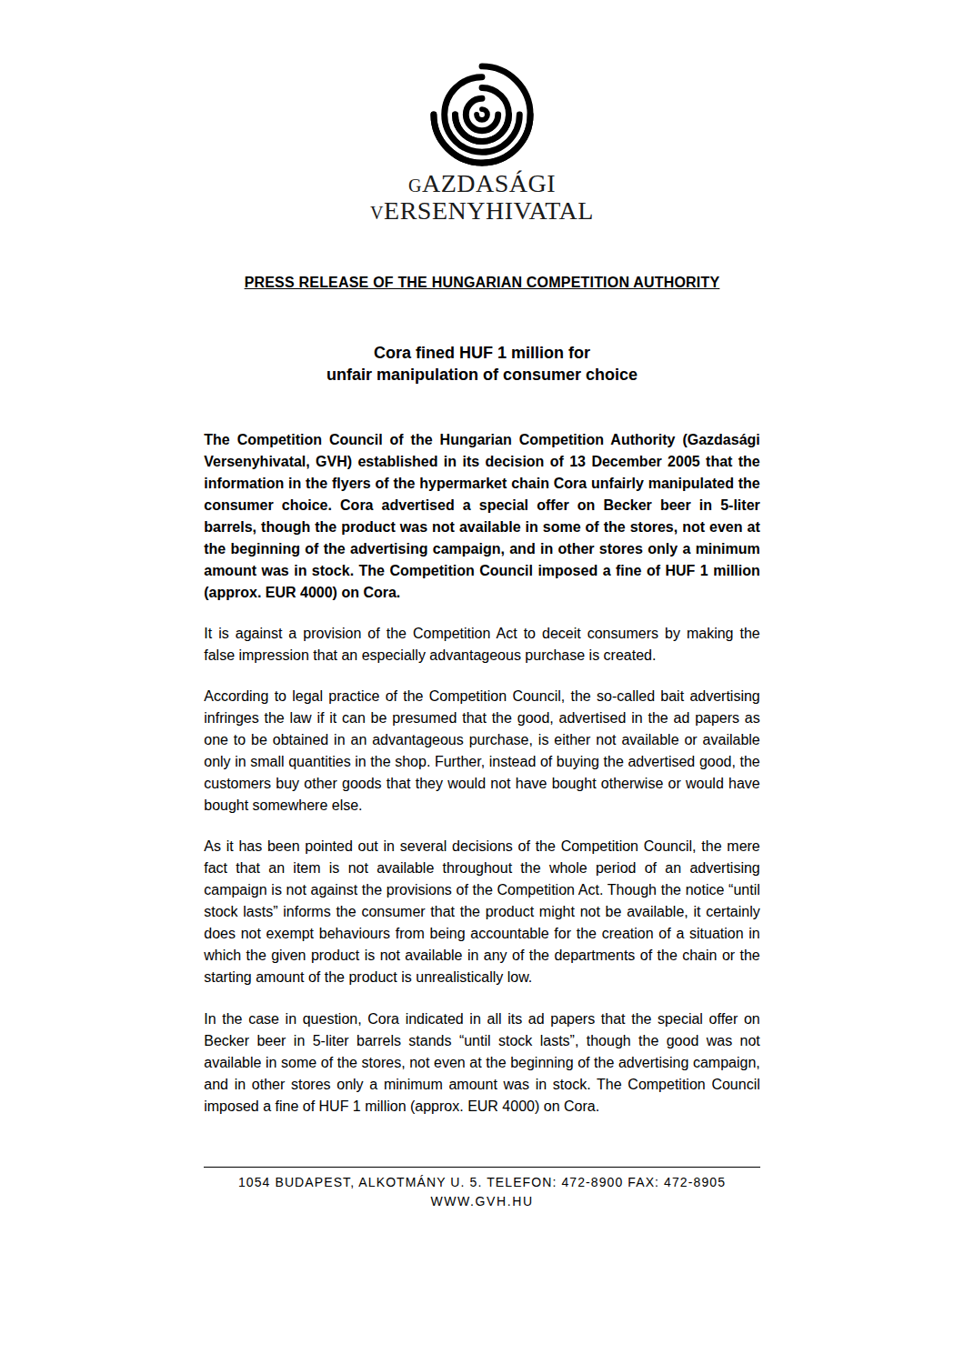GAZDASÁGI
VERSENYHIVATAL
PRESS RELEASE OF THE HUNGARIAN COMPETITION AUTHORITY
Cora fined HUF 1 million for
unfair manipulation of consumer choice
The Competition Council of the Hungarian Competition Authority (Gazdasági Versenyhivatal, GVH) established in its decision of 13 December 2005 that the information in the flyers of the hypermarket chain Cora unfairly manipulated the consumer choice. Cora advertised a special offer on Becker beer in 5-liter barrels, though the product was not available in some of the stores, not even at the beginning of the advertising campaign, and in other stores only a minimum amount was in stock. The Competition Council imposed a fine of HUF 1 million (approx. EUR 4000) on Cora.
It is against a provision of the Competition Act to deceit consumers by making the false impression that an especially advantageous purchase is created.
According to legal practice of the Competition Council, the so-called bait advertising infringes the law if it can be presumed that the good, advertised in the ad papers as one to be obtained in an advantageous purchase, is either not available or available only in small quantities in the shop. Further, instead of buying the advertised good, the customers buy other goods that they would not have bought otherwise or would have bought somewhere else.
As it has been pointed out in several decisions of the Competition Council, the mere fact that an item is not available throughout the whole period of an advertising campaign is not against the provisions of the Competition Act. Though the notice “until stock lasts” informs the consumer that the product might not be available, it certainly does not exempt behaviours from being accountable for the creation of a situation in which the given product is not available in any of the departments of the chain or the starting amount of the product is unrealistically low.
In the case in question, Cora indicated in all its ad papers that the special offer on Becker beer in 5-liter barrels stands “until stock lasts”, though the good was not available in some of the stores, not even at the beginning of the advertising campaign, and in other stores only a minimum amount was in stock. The Competition Council imposed a fine of HUF 1 million (approx. EUR 4000) on Cora.
1054 BUDAPEST, ALKOTMÁNY U. 5. TELEFON: 472-8900 FAX: 472-8905
WWW.GVH.HU